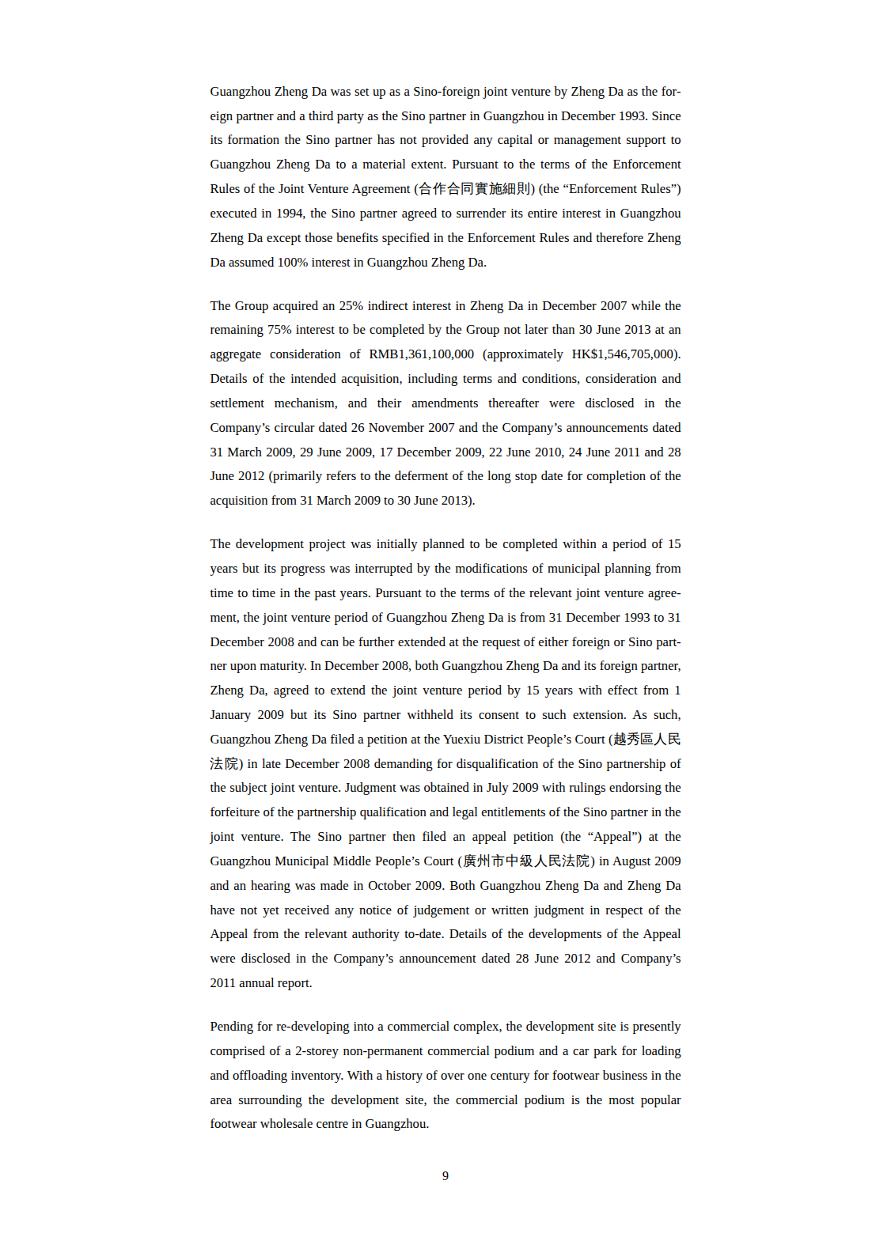Guangzhou Zheng Da was set up as a Sino-foreign joint venture by Zheng Da as the foreign partner and a third party as the Sino partner in Guangzhou in December 1993. Since its formation the Sino partner has not provided any capital or management support to Guangzhou Zheng Da to a material extent. Pursuant to the terms of the Enforcement Rules of the Joint Venture Agreement (合作合同實施細則) (the “Enforcement Rules”) executed in 1994, the Sino partner agreed to surrender its entire interest in Guangzhou Zheng Da except those benefits specified in the Enforcement Rules and therefore Zheng Da assumed 100% interest in Guangzhou Zheng Da.
The Group acquired an 25% indirect interest in Zheng Da in December 2007 while the remaining 75% interest to be completed by the Group not later than 30 June 2013 at an aggregate consideration of RMB1,361,100,000 (approximately HK$1,546,705,000). Details of the intended acquisition, including terms and conditions, consideration and settlement mechanism, and their amendments thereafter were disclosed in the Company’s circular dated 26 November 2007 and the Company’s announcements dated 31 March 2009, 29 June 2009, 17 December 2009, 22 June 2010, 24 June 2011 and 28 June 2012 (primarily refers to the deferment of the long stop date for completion of the acquisition from 31 March 2009 to 30 June 2013).
The development project was initially planned to be completed within a period of 15 years but its progress was interrupted by the modifications of municipal planning from time to time in the past years. Pursuant to the terms of the relevant joint venture agreement, the joint venture period of Guangzhou Zheng Da is from 31 December 1993 to 31 December 2008 and can be further extended at the request of either foreign or Sino partner upon maturity. In December 2008, both Guangzhou Zheng Da and its foreign partner, Zheng Da, agreed to extend the joint venture period by 15 years with effect from 1 January 2009 but its Sino partner withheld its consent to such extension. As such, Guangzhou Zheng Da filed a petition at the Yuexiu District People’s Court (越秀區人民法院) in late December 2008 demanding for disqualification of the Sino partnership of the subject joint venture. Judgment was obtained in July 2009 with rulings endorsing the forfeiture of the partnership qualification and legal entitlements of the Sino partner in the joint venture. The Sino partner then filed an appeal petition (the “Appeal”) at the Guangzhou Municipal Middle People’s Court (廣州市中級人民法院) in August 2009 and an hearing was made in October 2009. Both Guangzhou Zheng Da and Zheng Da have not yet received any notice of judgement or written judgment in respect of the Appeal from the relevant authority to-date. Details of the developments of the Appeal were disclosed in the Company’s announcement dated 28 June 2012 and Company’s 2011 annual report.
Pending for re-developing into a commercial complex, the development site is presently comprised of a 2-storey non-permanent commercial podium and a car park for loading and offloading inventory. With a history of over one century for footwear business in the area surrounding the development site, the commercial podium is the most popular footwear wholesale centre in Guangzhou.
9